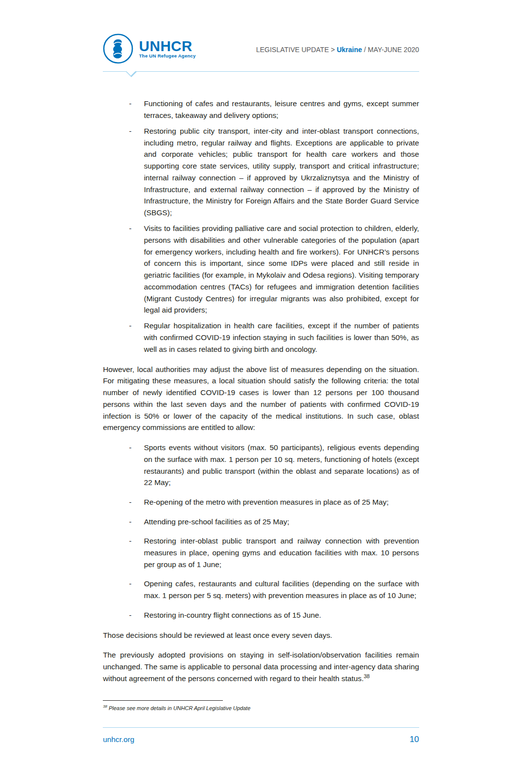UNHCR
The UN Refugee Agency
LEGISLATIVE UPDATE > Ukraine / MAY-JUNE 2020
Functioning of cafes and restaurants, leisure centres and gyms, except summer terraces, takeaway and delivery options;
Restoring public city transport, inter-city and inter-oblast transport connections, including metro, regular railway and flights. Exceptions are applicable to private and corporate vehicles; public transport for health care workers and those supporting core state services, utility supply, transport and critical infrastructure; internal railway connection – if approved by Ukrzaliznytsya and the Ministry of Infrastructure, and external railway connection – if approved by the Ministry of Infrastructure, the Ministry for Foreign Affairs and the State Border Guard Service (SBGS);
Visits to facilities providing palliative care and social protection to children, elderly, persons with disabilities and other vulnerable categories of the population (apart for emergency workers, including health and fire workers). For UNHCR’s persons of concern this is important, since some IDPs were placed and still reside in geriatric facilities (for example, in Mykolaiv and Odesa regions). Visiting temporary accommodation centres (TACs) for refugees and immigration detention facilities (Migrant Custody Centres) for irregular migrants was also prohibited, except for legal aid providers;
Regular hospitalization in health care facilities, except if the number of patients with confirmed COVID-19 infection staying in such facilities is lower than 50%, as well as in cases related to giving birth and oncology.
However, local authorities may adjust the above list of measures depending on the situation. For mitigating these measures, a local situation should satisfy the following criteria: the total number of newly identified COVID-19 cases is lower than 12 persons per 100 thousand persons within the last seven days and the number of patients with confirmed COVID-19 infection is 50% or lower of the capacity of the medical institutions. In such case, oblast emergency commissions are entitled to allow:
Sports events without visitors (max. 50 participants), religious events depending on the surface with max. 1 person per 10 sq. meters, functioning of hotels (except restaurants) and public transport (within the oblast and separate locations) as of 22 May;
Re-opening of the metro with prevention measures in place as of 25 May;
Attending pre-school facilities as of 25 May;
Restoring inter-oblast public transport and railway connection with prevention measures in place, opening gyms and education facilities with max. 10 persons per group as of 1 June;
Opening cafes, restaurants and cultural facilities (depending on the surface with max. 1 person per 5 sq. meters) with prevention measures in place as of 10 June;
Restoring in-country flight connections as of 15 June.
Those decisions should be reviewed at least once every seven days.
The previously adopted provisions on staying in self-isolation/observation facilities remain unchanged. The same is applicable to personal data processing and inter-agency data sharing without agreement of the persons concerned with regard to their health status.38
38 Please see more details in UNHCR April Legislative Update
unhcr.org 10